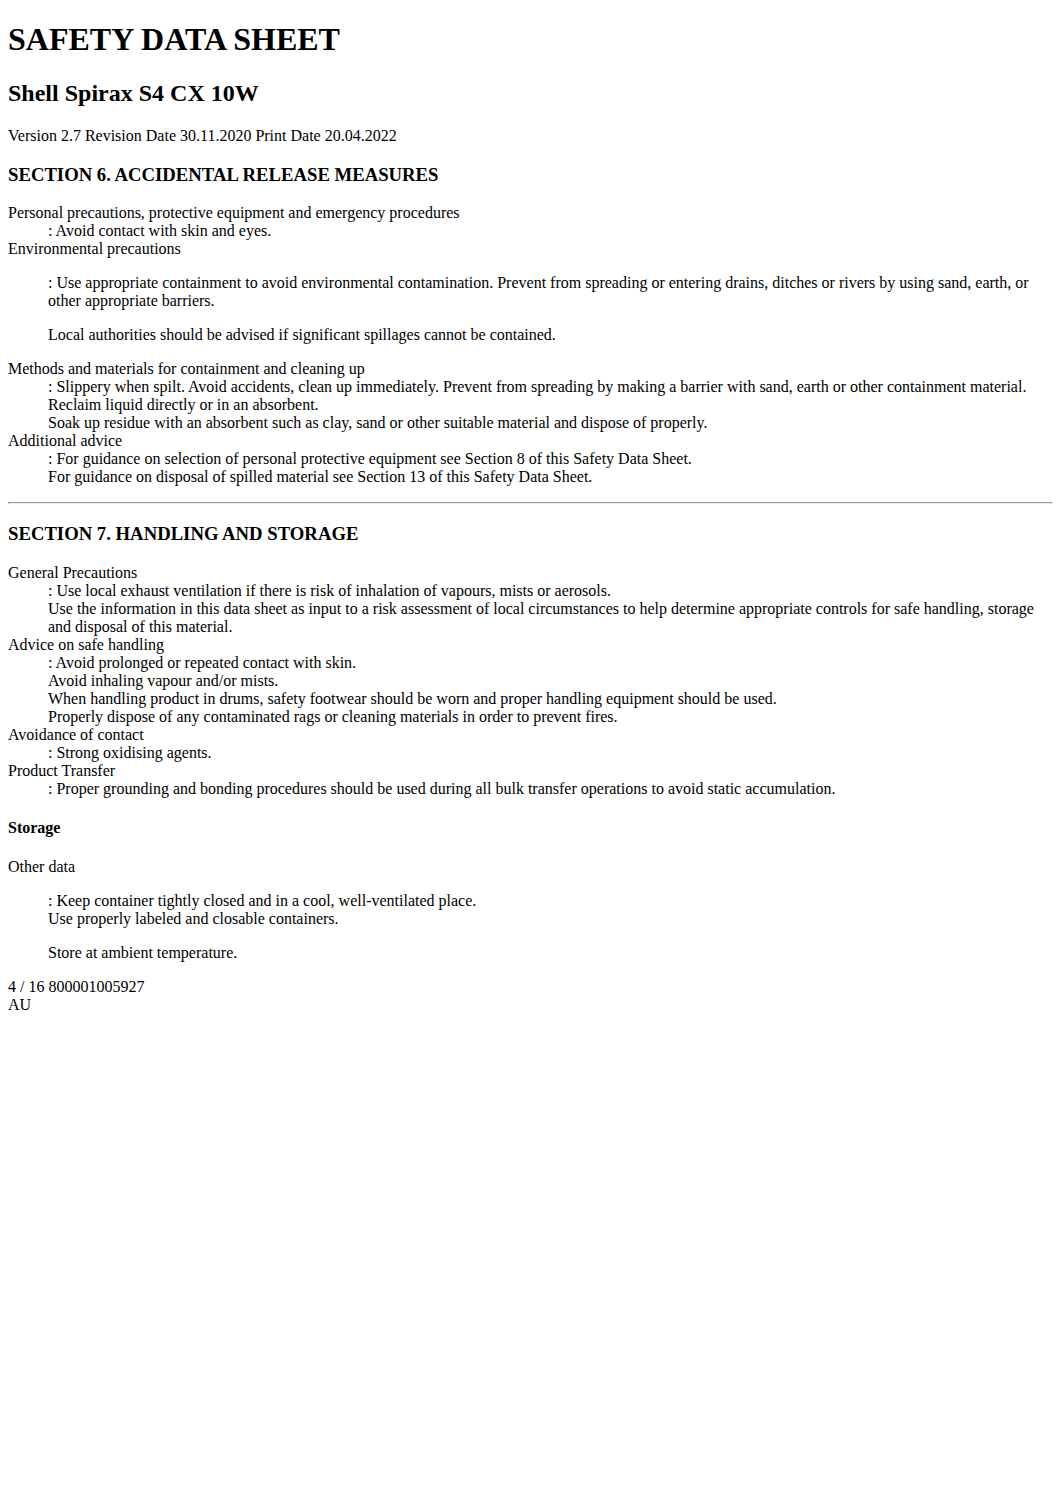SAFETY DATA SHEET
Shell Spirax S4 CX 10W
Version 2.7 Revision Date 30.11.2020 Print Date 20.04.2022
SECTION 6. ACCIDENTAL RELEASE MEASURES
Personal precautions, protective equipment and emergency procedures
: Avoid contact with skin and eyes.
Environmental precautions
: Use appropriate containment to avoid environmental contamination. Prevent from spreading or entering drains, ditches or rivers by using sand, earth, or other appropriate barriers.
Local authorities should be advised if significant spillages cannot be contained.
Methods and materials for containment and cleaning up
: Slippery when spilt. Avoid accidents, clean up immediately. Prevent from spreading by making a barrier with sand, earth or other containment material.
Reclaim liquid directly or in an absorbent.
Soak up residue with an absorbent such as clay, sand or other suitable material and dispose of properly.
Additional advice
: For guidance on selection of personal protective equipment see Section 8 of this Safety Data Sheet.
For guidance on disposal of spilled material see Section 13 of this Safety Data Sheet.
SECTION 7. HANDLING AND STORAGE
General Precautions
: Use local exhaust ventilation if there is risk of inhalation of vapours, mists or aerosols.
Use the information in this data sheet as input to a risk assessment of local circumstances to help determine appropriate controls for safe handling, storage and disposal of this material.
Advice on safe handling
: Avoid prolonged or repeated contact with skin.
Avoid inhaling vapour and/or mists.
When handling product in drums, safety footwear should be worn and proper handling equipment should be used.
Properly dispose of any contaminated rags or cleaning materials in order to prevent fires.
Avoidance of contact
: Strong oxidising agents.
Product Transfer
: Proper grounding and bonding procedures should be used during all bulk transfer operations to avoid static accumulation.
Storage
Other data
: Keep container tightly closed and in a cool, well-ventilated place.
Use properly labeled and closable containers.
Store at ambient temperature.
4 / 16 800001005927
AU